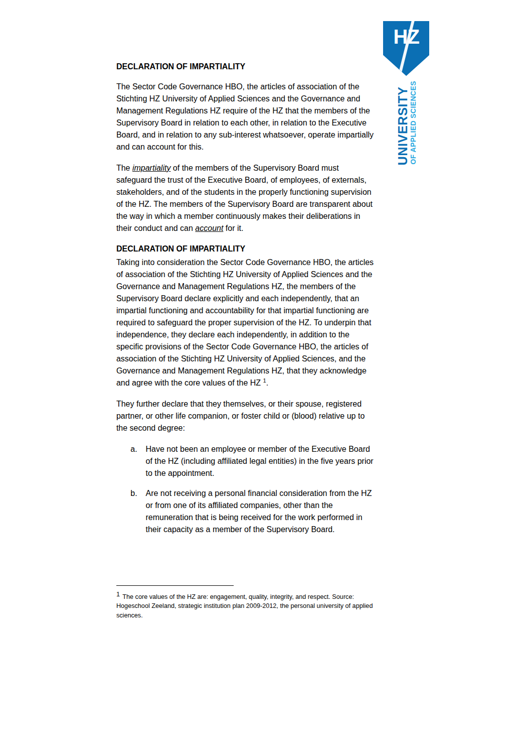UNIVERSITY OF APPLIED SCIENCES
DECLARATION OF IMPARTIALITY
The Sector Code Governance HBO, the articles of association of the Stichting HZ University of Applied Sciences and the Governance and Management Regulations HZ require of the HZ that the members of the Supervisory Board in relation to each other, in relation to the Executive Board, and in relation to any sub-interest whatsoever, operate impartially and can account for this.
The impartiality of the members of the Supervisory Board must safeguard the trust of the Executive Board, of employees, of externals, stakeholders, and of the students in the properly functioning supervision of the HZ. The members of the Supervisory Board are transparent about the way in which a member continuously makes their deliberations in their conduct and can account for it.
DECLARATION OF IMPARTIALITY
Taking into consideration the Sector Code Governance HBO, the articles of association of the Stichting HZ University of Applied Sciences and the Governance and Management Regulations HZ, the members of the Supervisory Board declare explicitly and each independently, that an impartial functioning and accountability for that impartial functioning are required to safeguard the proper supervision of the HZ. To underpin that independence, they declare each independently, in addition to the specific provisions of the Sector Code Governance HBO, the articles of association of the Stichting HZ University of Applied Sciences, and the Governance and Management Regulations HZ, that they acknowledge and agree with the core values of the HZ 1.
They further declare that they themselves, or their spouse, registered partner, or other life companion, or foster child or (blood) relative up to the second degree:
Have not been an employee or member of the Executive Board of the HZ (including affiliated legal entities) in the five years prior to the appointment.
Are not receiving a personal financial consideration from the HZ or from one of its affiliated companies, other than the remuneration that is being received for the work performed in their capacity as a member of the Supervisory Board.
1 The core values of the HZ are: engagement, quality, integrity, and respect. Source: Hogeschool Zeeland, strategic institution plan 2009-2012, the personal university of applied sciences.